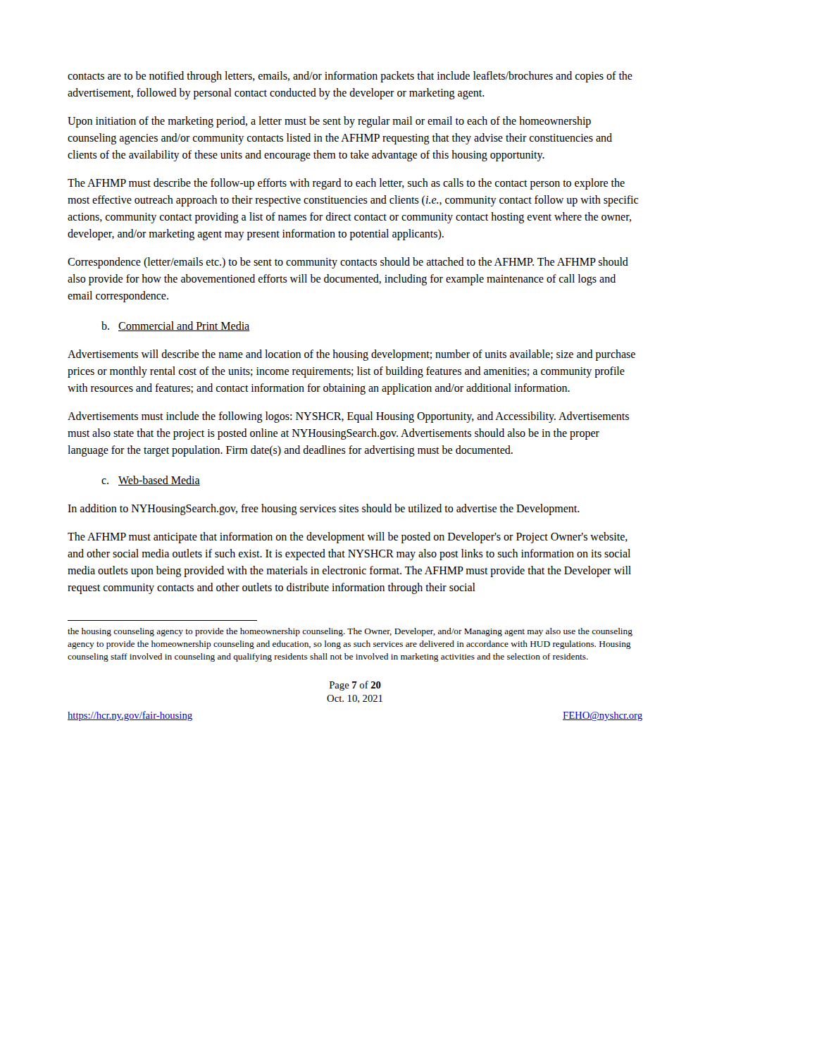contacts are to be notified through letters, emails, and/or information packets that include leaflets/brochures and copies of the advertisement, followed by personal contact conducted by the developer or marketing agent.
Upon initiation of the marketing period, a letter must be sent by regular mail or email to each of the homeownership counseling agencies and/or community contacts listed in the AFHMP requesting that they advise their constituencies and clients of the availability of these units and encourage them to take advantage of this housing opportunity.
The AFHMP must describe the follow-up efforts with regard to each letter, such as calls to the contact person to explore the most effective outreach approach to their respective constituencies and clients (i.e., community contact follow up with specific actions, community contact providing a list of names for direct contact or community contact hosting event where the owner, developer, and/or marketing agent may present information to potential applicants).
Correspondence (letter/emails etc.) to be sent to community contacts should be attached to the AFHMP. The AFHMP should also provide for how the abovementioned efforts will be documented, including for example maintenance of call logs and email correspondence.
b. Commercial and Print Media
Advertisements will describe the name and location of the housing development; number of units available; size and purchase prices or monthly rental cost of the units; income requirements; list of building features and amenities; a community profile with resources and features; and contact information for obtaining an application and/or additional information.
Advertisements must include the following logos: NYSHCR, Equal Housing Opportunity, and Accessibility. Advertisements must also state that the project is posted online at NYHousingSearch.gov. Advertisements should also be in the proper language for the target population. Firm date(s) and deadlines for advertising must be documented.
c. Web-based Media
In addition to NYHousingSearch.gov, free housing services sites should be utilized to advertise the Development.
The AFHMP must anticipate that information on the development will be posted on Developer's or Project Owner's website, and other social media outlets if such exist. It is expected that NYSHCR may also post links to such information on its social media outlets upon being provided with the materials in electronic format. The AFHMP must provide that the Developer will request community contacts and other outlets to distribute information through their social
the housing counseling agency to provide the homeownership counseling. The Owner, Developer, and/or Managing agent may also use the counseling agency to provide the homeownership counseling and education, so long as such services are delivered in accordance with HUD regulations. Housing counseling staff involved in counseling and qualifying residents shall not be involved in marketing activities and the selection of residents.
Page 7 of 20
Oct. 10, 2021
https://hcr.ny.gov/fair-housing FEHO@nyshcr.org